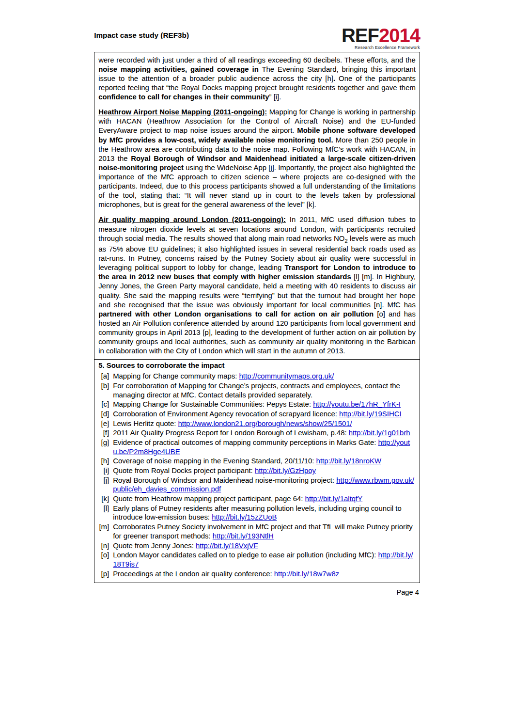Impact case study (REF3b)
REF2014
Research Excellence Framework
were recorded with just under a third of all readings exceeding 60 decibels. These efforts, and the noise mapping activities, gained coverage in The Evening Standard, bringing this important issue to the attention of a broader public audience across the city [h]. One of the participants reported feeling that “the Royal Docks mapping project brought residents together and gave them confidence to call for changes in their community” [i].
Heathrow Airport Noise Mapping (2011-ongoing): Mapping for Change is working in partnership with HACAN (Heathrow Association for the Control of Aircraft Noise) and the EU-funded EveryAware project to map noise issues around the airport. Mobile phone software developed by MfC provides a low-cost, widely available noise monitoring tool. More than 250 people in the Heathrow area are contributing data to the noise map. Following MfC’s work with HACAN, in 2013 the Royal Borough of Windsor and Maidenhead initiated a large-scale citizen-driven noise-monitoring project using the WideNoise App [j]. Importantly, the project also highlighted the importance of the MfC approach to citizen science – where projects are co-designed with the participants. Indeed, due to this process participants showed a full understanding of the limitations of the tool, stating that: “It will never stand up in court to the levels taken by professional microphones, but is great for the general awareness of the level” [k].
Air quality mapping around London (2011-ongoing): In 2011, MfC used diffusion tubes to measure nitrogen dioxide levels at seven locations around London, with participants recruited through social media. The results showed that along main road networks NO2 levels were as much as 75% above EU guidelines; it also highlighted issues in several residential back roads used as rat-runs. In Putney, concerns raised by the Putney Society about air quality were successful in leveraging political support to lobby for change, leading Transport for London to introduce to the area in 2012 new buses that comply with higher emission standards [l] [m]. In Highbury, Jenny Jones, the Green Party mayoral candidate, held a meeting with 40 residents to discuss air quality. She said the mapping results were “terrifying” but that the turnout had brought her hope and she recognised that the issue was obviously important for local communities [n]. MfC has partnered with other London organisations to call for action on air pollution [o] and has hosted an Air Pollution conference attended by around 120 participants from local government and community groups in April 2013 [p], leading to the development of further action on air pollution by community groups and local authorities, such as community air quality monitoring in the Barbican in collaboration with the City of London which will start in the autumn of 2013.
5. Sources to corroborate the impact
[a] Mapping for Change community maps: http://communitymaps.org.uk/
[b] For corroboration of Mapping for Change’s projects, contracts and employees, contact the managing director at MfC. Contact details provided separately.
[c] Mapping Change for Sustainable Communities: Pepys Estate: http://youtu.be/17hR_YfrK-I
[d] Corroboration of Environment Agency revocation of scrapyard licence: http://bit.ly/19SIHCI
[e] Lewis Herlitz quote: http://www.london21.org/borough/news/show/25/1501/
[f] 2011 Air Quality Progress Report for London Borough of Lewisham, p.48: http://bit.ly/1g01brh
[g] Evidence of practical outcomes of mapping community perceptions in Marks Gate: http://youtu.be/P2m8Hge4UBE
[h] Coverage of noise mapping in the Evening Standard, 20/11/10: http://bit.ly/18nroKW
[i] Quote from Royal Docks project participant: http://bit.ly/GzHpoy
[j] Royal Borough of Windsor and Maidenhead noise-monitoring project: http://www.rbwm.gov.uk/public/eh_davies_commission.pdf
[k] Quote from Heathrow mapping project participant, page 64: http://bit.ly/1altqfY
[l] Early plans of Putney residents after measuring pollution levels, including urging council to introduce low-emission buses: http://bit.ly/15zZUoB
[m] Corroborates Putney Society involvement in MfC project and that TfL will make Putney priority for greener transport methods: http://bit.ly/193NtlH
[n] Quote from Jenny Jones: http://bit.ly/18VxjVF
[o] London Mayor candidates called on to pledge to ease air pollution (including MfC): http://bit.ly/18T9js7
[p] Proceedings at the London air quality conference: http://bit.ly/18w7w8z
Page 4